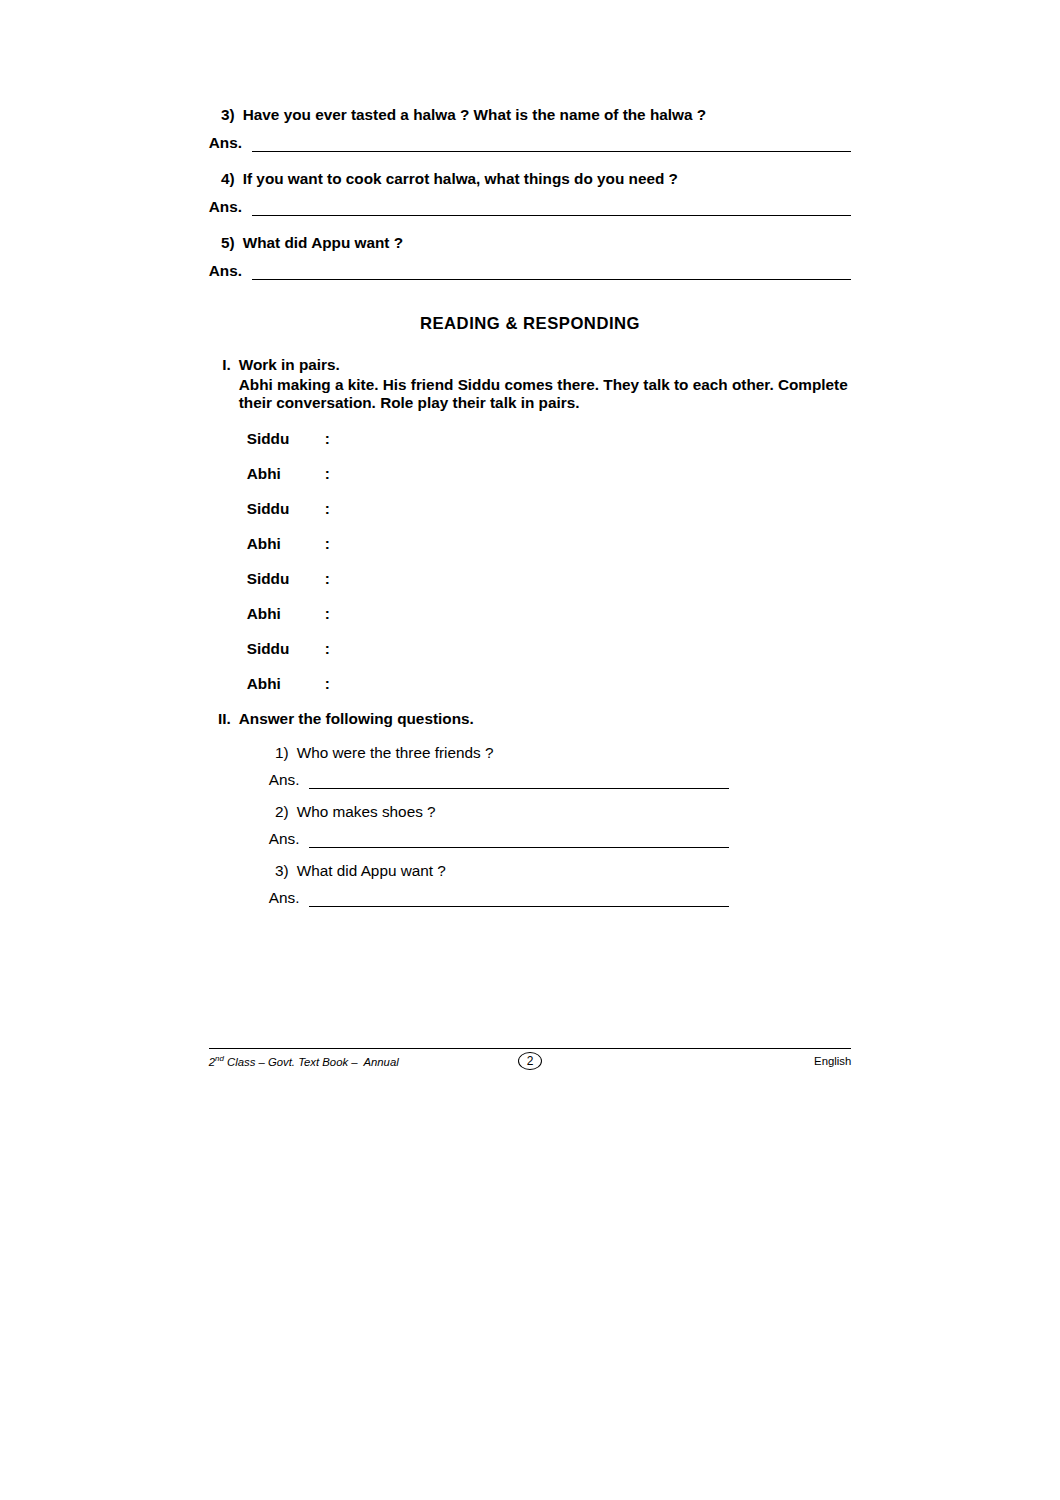3)
Have you ever tasted a halwa ? What is the name of the halwa ?
Ans.
4)
If you want to cook carrot halwa, what things do you need ?
Ans.
5)
What did Appu want ?
Ans.
READING & RESPONDING
I.
Work in pairs.
Abhi making a kite. His friend Siddu comes there. They talk to each other. Complete their conversation. Role play their talk in pairs.
Siddu:
Abhi:
Siddu:
Abhi:
Siddu:
Abhi:
Siddu:
Abhi:
II.
Answer the following questions.
1)
Who were the three friends ?
Ans.
2)
Who makes shoes ?
Ans.
3)
What did Appu want ?
Ans.
2nd Class – Govt. Text Book – Annual
2
English